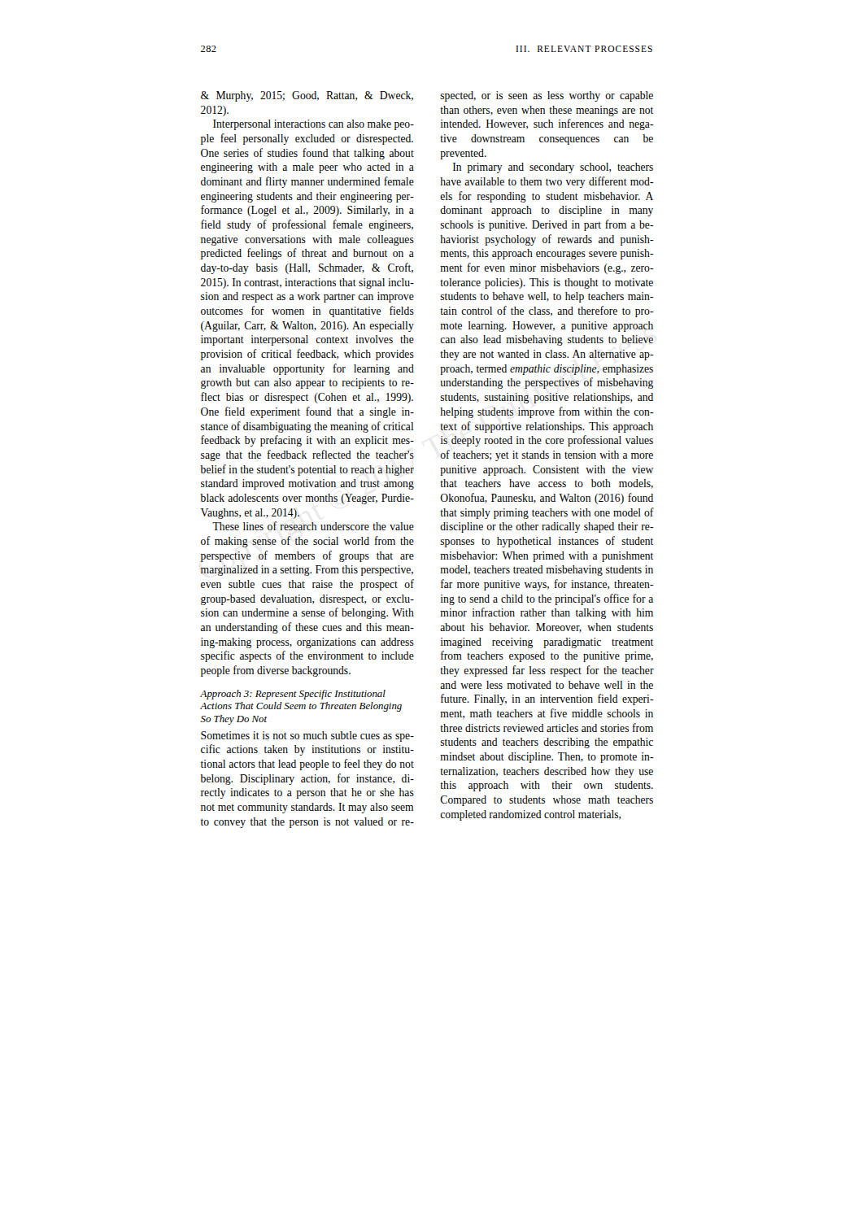282 III. Relevant Processes
Copyright © 2017 The Guilford Press
& Murphy, 2015; Good, Rattan, & Dweck, 2012).
Interpersonal interactions can also make people feel personally excluded or disrespected. One series of studies found that talking about engineering with a male peer who acted in a dominant and flirty manner undermined female engineering students and their engineering performance (Logel et al., 2009). Similarly, in a field study of professional female engineers, negative conversations with male colleagues predicted feelings of threat and burnout on a day-to-day basis (Hall, Schmader, & Croft, 2015). In contrast, interactions that signal inclusion and respect as a work partner can improve outcomes for women in quantitative fields (Aguilar, Carr, & Walton, 2016). An especially important interpersonal context involves the provision of critical feedback, which provides an invaluable opportunity for learning and growth but can also appear to recipients to reflect bias or disrespect (Cohen et al., 1999). One field experiment found that a single instance of disambiguating the meaning of critical feedback by prefacing it with an explicit message that the feedback reflected the teacher's belief in the student's potential to reach a higher standard improved motivation and trust among black adolescents over months (Yeager, Purdie-Vaughns, et al., 2014).
These lines of research underscore the value of making sense of the social world from the perspective of members of groups that are marginalized in a setting. From this perspective, even subtle cues that raise the prospect of group-based devaluation, disrespect, or exclusion can undermine a sense of belonging. With an understanding of these cues and this meaning-making process, organizations can address specific aspects of the environment to include people from diverse backgrounds.
Approach 3: Represent Specific Institutional Actions That Could Seem to Threaten Belonging So They Do Not
Sometimes it is not so much subtle cues as specific actions taken by institutions or institutional actors that lead people to feel they do not belong. Disciplinary action, for instance, directly indicates to a person that he or she has not met community standards. It may also seem to convey that the person is not valued or respected, or is seen as less worthy or capable than others, even when these meanings are not intended. However, such inferences and negative downstream consequences can be prevented.
In primary and secondary school, teachers have available to them two very different models for responding to student misbehavior. A dominant approach to discipline in many schools is punitive. Derived in part from a behaviorist psychology of rewards and punishments, this approach encourages severe punishment for even minor misbehaviors (e.g., zero-tolerance policies). This is thought to motivate students to behave well, to help teachers maintain control of the class, and therefore to promote learning. However, a punitive approach can also lead misbehaving students to believe they are not wanted in class. An alternative approach, termed empathic discipline, emphasizes understanding the perspectives of misbehaving students, sustaining positive relationships, and helping students improve from within the context of supportive relationships. This approach is deeply rooted in the core professional values of teachers; yet it stands in tension with a more punitive approach. Consistent with the view that teachers have access to both models, Okonofua, Paunesku, and Walton (2016) found that simply priming teachers with one model of discipline or the other radically shaped their responses to hypothetical instances of student misbehavior: When primed with a punishment model, teachers treated misbehaving students in far more punitive ways, for instance, threatening to send a child to the principal's office for a minor infraction rather than talking with him about his behavior. Moreover, when students imagined receiving paradigmatic treatment from teachers exposed to the punitive prime, they expressed far less respect for the teacher and were less motivated to behave well in the future. Finally, in an intervention field experiment, math teachers at five middle schools in three districts reviewed articles and stories from students and teachers describing the empathic mindset about discipline. Then, to promote internalization, teachers described how they use this approach with their own students. Compared to students whose math teachers completed randomized control materials,